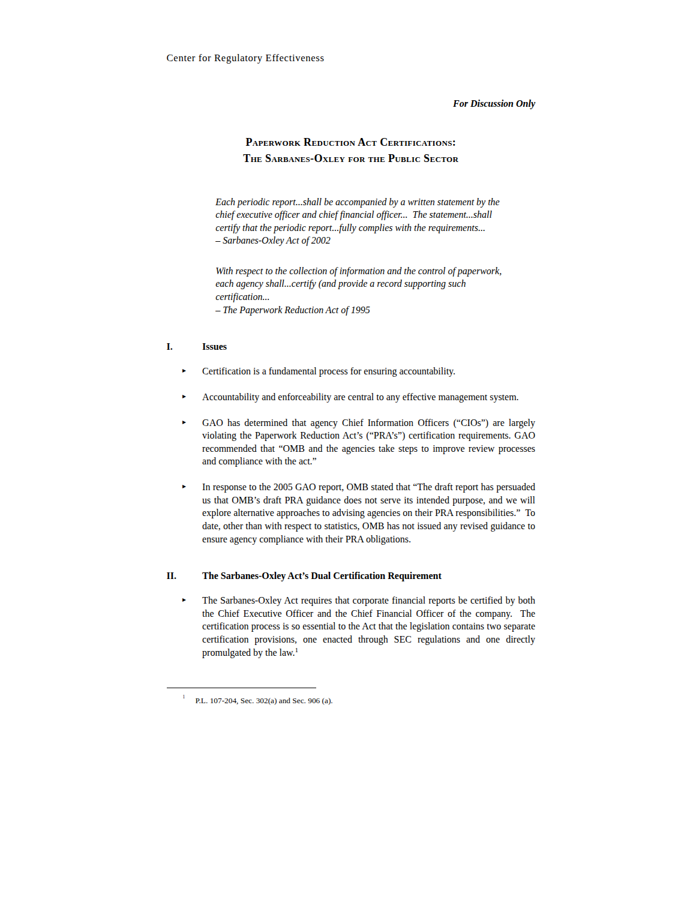Center for Regulatory Effectiveness
For Discussion Only
Paperwork Reduction Act Certifications:
The Sarbanes-Oxley for the Public Sector
Each periodic report...shall be accompanied by a written statement by the chief executive officer and chief financial officer... The statement...shall certify that the periodic report...fully complies with the requirements...
– Sarbanes-Oxley Act of 2002
With respect to the collection of information and the control of paperwork, each agency shall...certify (and provide a record supporting such certification...
– The Paperwork Reduction Act of 1995
I. Issues
▸
Certification is a fundamental process for ensuring accountability.
▸
Accountability and enforceability are central to any effective management system.
▸
GAO has determined that agency Chief Information Officers (“CIOs”) are largely violating the Paperwork Reduction Act’s (“PRA’s”) certification requirements. GAO recommended that “OMB and the agencies take steps to improve review processes and compliance with the act.”
▸
In response to the 2005 GAO report, OMB stated that “The draft report has persuaded us that OMB’s draft PRA guidance does not serve its intended purpose, and we will explore alternative approaches to advising agencies on their PRA responsibilities.” To date, other than with respect to statistics, OMB has not issued any revised guidance to ensure agency compliance with their PRA obligations.
II. The Sarbanes-Oxley Act’s Dual Certification Requirement
▸
The Sarbanes-Oxley Act requires that corporate financial reports be certified by both the Chief Executive Officer and the Chief Financial Officer of the company. The certification process is so essential to the Act that the legislation contains two separate certification provisions, one enacted through SEC regulations and one directly promulgated by the law.1
1 P.L. 107-204, Sec. 302(a) and Sec. 906 (a).